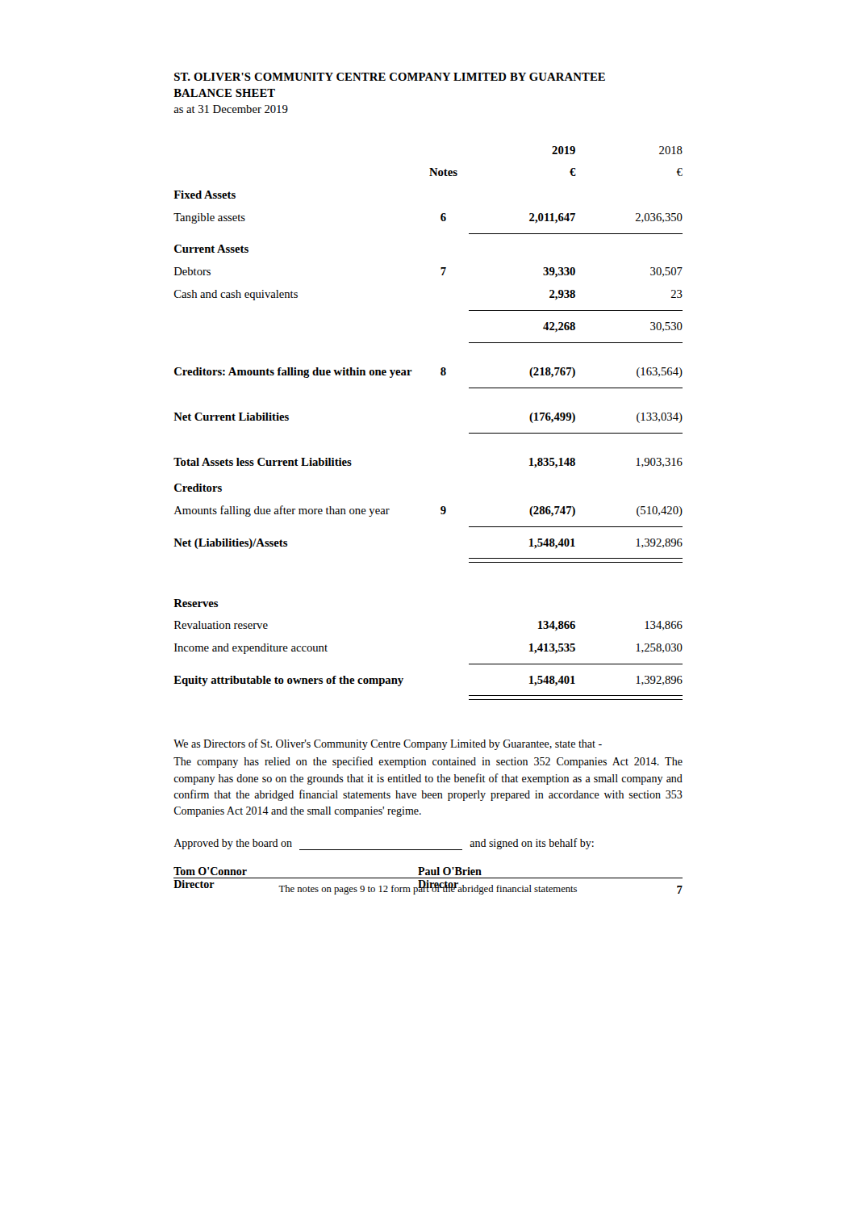ST. OLIVER'S COMMUNITY CENTRE COMPANY LIMITED BY GUARANTEE
BALANCE SHEET
as at 31 December 2019
| | | 2019 | 2018 |
| | Notes | € | € |
| Fixed Assets | | | |
| Tangible assets | 6 | 2,011,647 | 2,036,350 |
| Current Assets | | | |
| Debtors | 7 | 39,330 | 30,507 |
| Cash and cash equivalents | | 2,938 | 23 |
| | | 42,268 | 30,530 |
| Creditors: Amounts falling due within one year | 8 | (218,767) | (163,564) |
| Net Current Liabilities | | (176,499) | (133,034) |
| Total Assets less Current Liabilities | | 1,835,148 | 1,903,316 |
| Creditors | | | |
| Amounts falling due after more than one year | 9 | (286,747) | (510,420) |
| Net (Liabilities)/Assets | | 1,548,401 | 1,392,896 |
| Reserves | | | |
| Revaluation reserve | | 134,866 | 134,866 |
| Income and expenditure account | | 1,413,535 | 1,258,030 |
| Equity attributable to owners of the company | | 1,548,401 | 1,392,896 |
We as Directors of St. Oliver's Community Centre Company Limited by Guarantee, state that -
The company has relied on the specified exemption contained in section 352 Companies Act 2014. The company has done so on the grounds that it is entitled to the benefit of that exemption as a small company and confirm that the abridged financial statements have been properly prepared in accordance with section 353 Companies Act 2014 and the small companies' regime.
Approved by the board on and signed on its behalf by:
| Tom O'Connor Director | Paul O'Brien Director |
The notes on pages 9 to 12 form part of the abridged financial statements
7